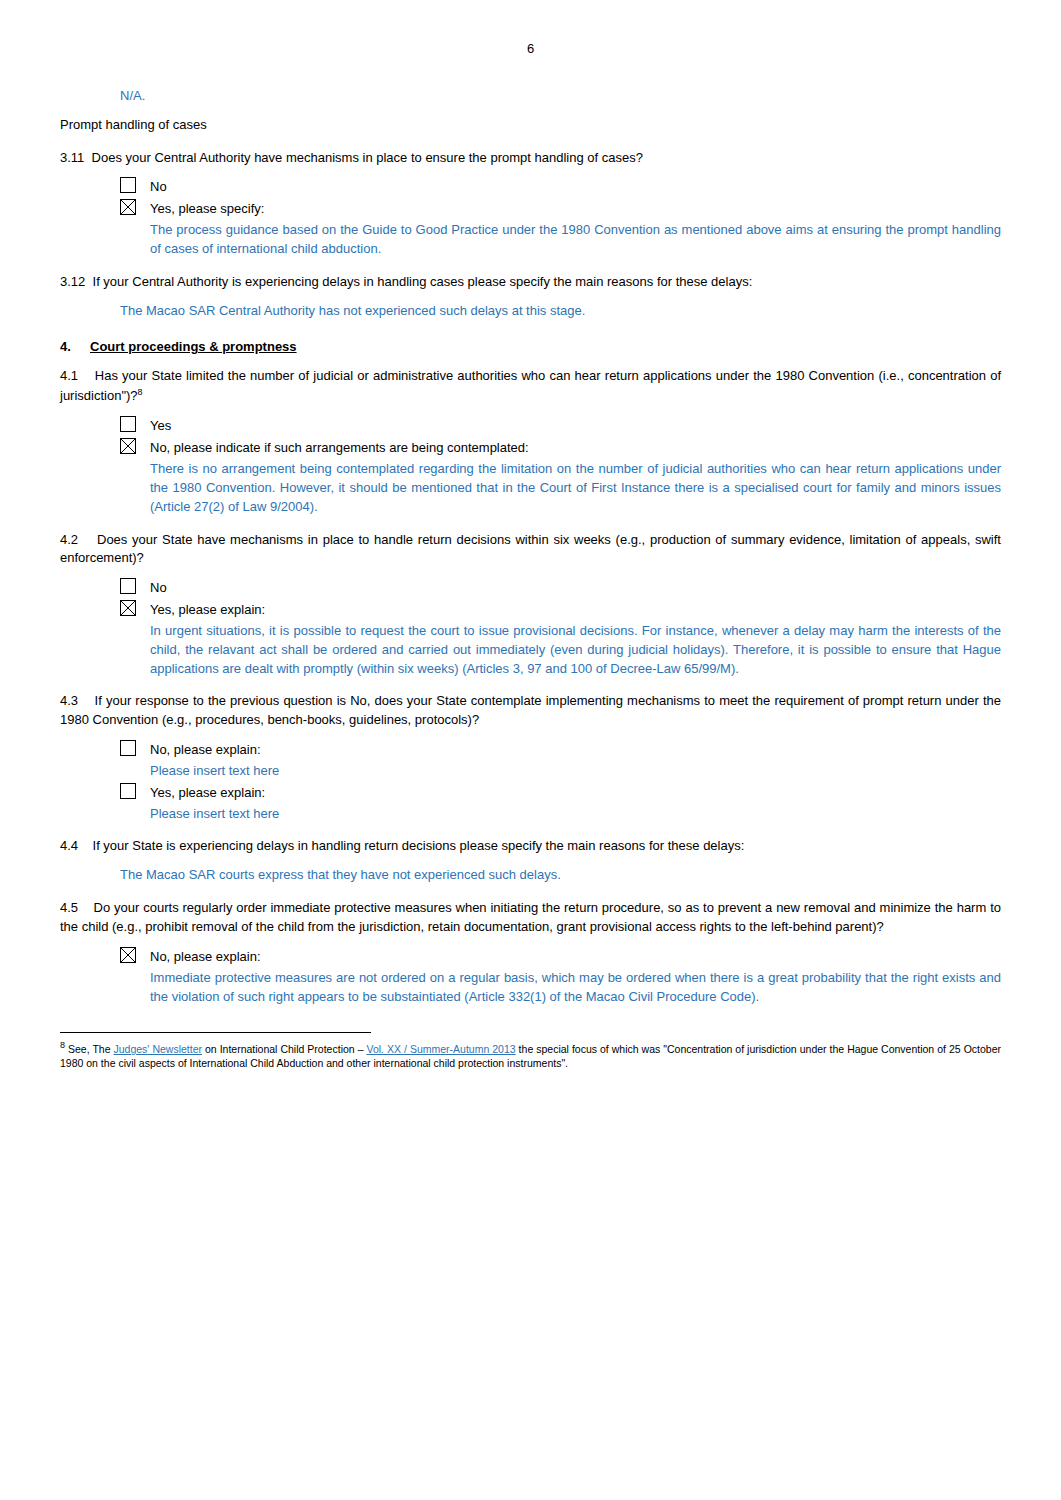6
N/A.
Prompt handling of cases
3.11 Does your Central Authority have mechanisms in place to ensure the prompt handling of cases?
No
Yes, please specify:
The process guidance based on the Guide to Good Practice under the 1980 Convention as mentioned above aims at ensuring the prompt handling of cases of international child abduction.
3.12 If your Central Authority is experiencing delays in handling cases please specify the main reasons for these delays:
The Macao SAR Central Authority has not experienced such delays at this stage.
4. Court proceedings & promptness
4.1 Has your State limited the number of judicial or administrative authorities who can hear return applications under the 1980 Convention (i.e., concentration of jurisdiction")?8
Yes
No, please indicate if such arrangements are being contemplated:
There is no arrangement being contemplated regarding the limitation on the number of judicial authorities who can hear return applications under the 1980 Convention. However, it should be mentioned that in the Court of First Instance there is a specialised court for family and minors issues (Article 27(2) of Law 9/2004).
4.2 Does your State have mechanisms in place to handle return decisions within six weeks (e.g., production of summary evidence, limitation of appeals, swift enforcement)?
No
Yes, please explain:
In urgent situations, it is possible to request the court to issue provisional decisions. For instance, whenever a delay may harm the interests of the child, the relavant act shall be ordered and carried out immediately (even during judicial holidays). Therefore, it is possible to ensure that Hague applications are dealt with promptly (within six weeks) (Articles 3, 97 and 100 of Decree-Law 65/99/M).
4.3 If your response to the previous question is No, does your State contemplate implementing mechanisms to meet the requirement of prompt return under the 1980 Convention (e.g., procedures, bench-books, guidelines, protocols)?
No, please explain:
Please insert text here
Yes, please explain:
Please insert text here
4.4 If your State is experiencing delays in handling return decisions please specify the main reasons for these delays:
The Macao SAR courts express that they have not experienced such delays.
4.5 Do your courts regularly order immediate protective measures when initiating the return procedure, so as to prevent a new removal and minimize the harm to the child (e.g., prohibit removal of the child from the jurisdiction, retain documentation, grant provisional access rights to the left-behind parent)?
No, please explain:
Immediate protective measures are not ordered on a regular basis, which may be ordered when there is a great probability that the right exists and the violation of such right appears to be substaintiated (Article 332(1) of the Macao Civil Procedure Code).
8 See, The Judges' Newsletter on International Child Protection – Vol. XX / Summer-Autumn 2013 the special focus of which was "Concentration of jurisdiction under the Hague Convention of 25 October 1980 on the civil aspects of International Child Abduction and other international child protection instruments".